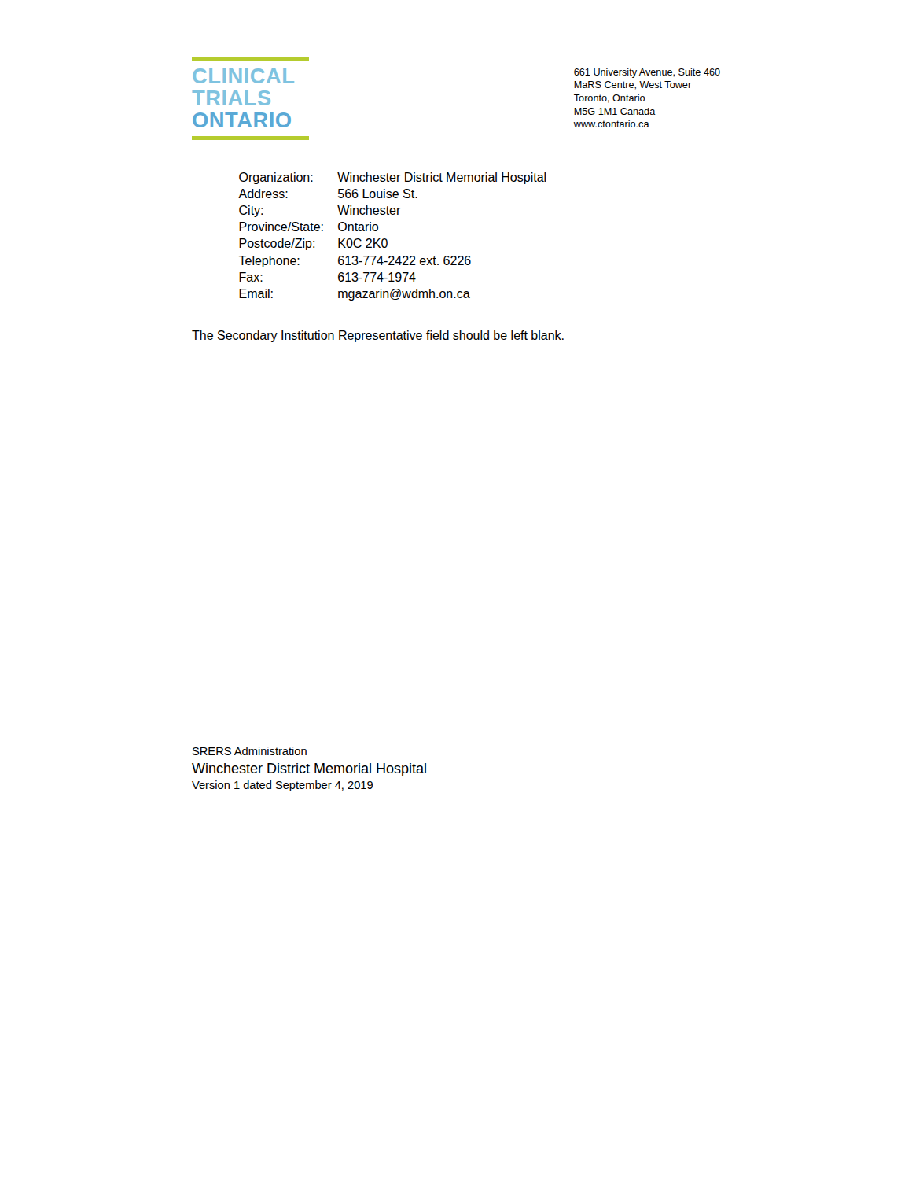CLINICAL
TRIALS
ONTARIO
661 University Avenue, Suite 460
MaRS Centre, West Tower
Toronto, Ontario
M5G 1M1 Canada
www.ctontario.ca
| Organization: | Winchester District Memorial Hospital |
| Address: | 566 Louise St. |
| City: | Winchester |
| Province/State: | Ontario |
| Postcode/Zip: | K0C 2K0 |
| Telephone: | 613-774-2422 ext. 6226 |
| Fax: | 613-774-1974 |
| Email: | mgazarin@wdmh.on.ca |
The Secondary Institution Representative field should be left blank.
SRERS Administration
Winchester District Memorial Hospital
Version 1 dated September 4, 2019